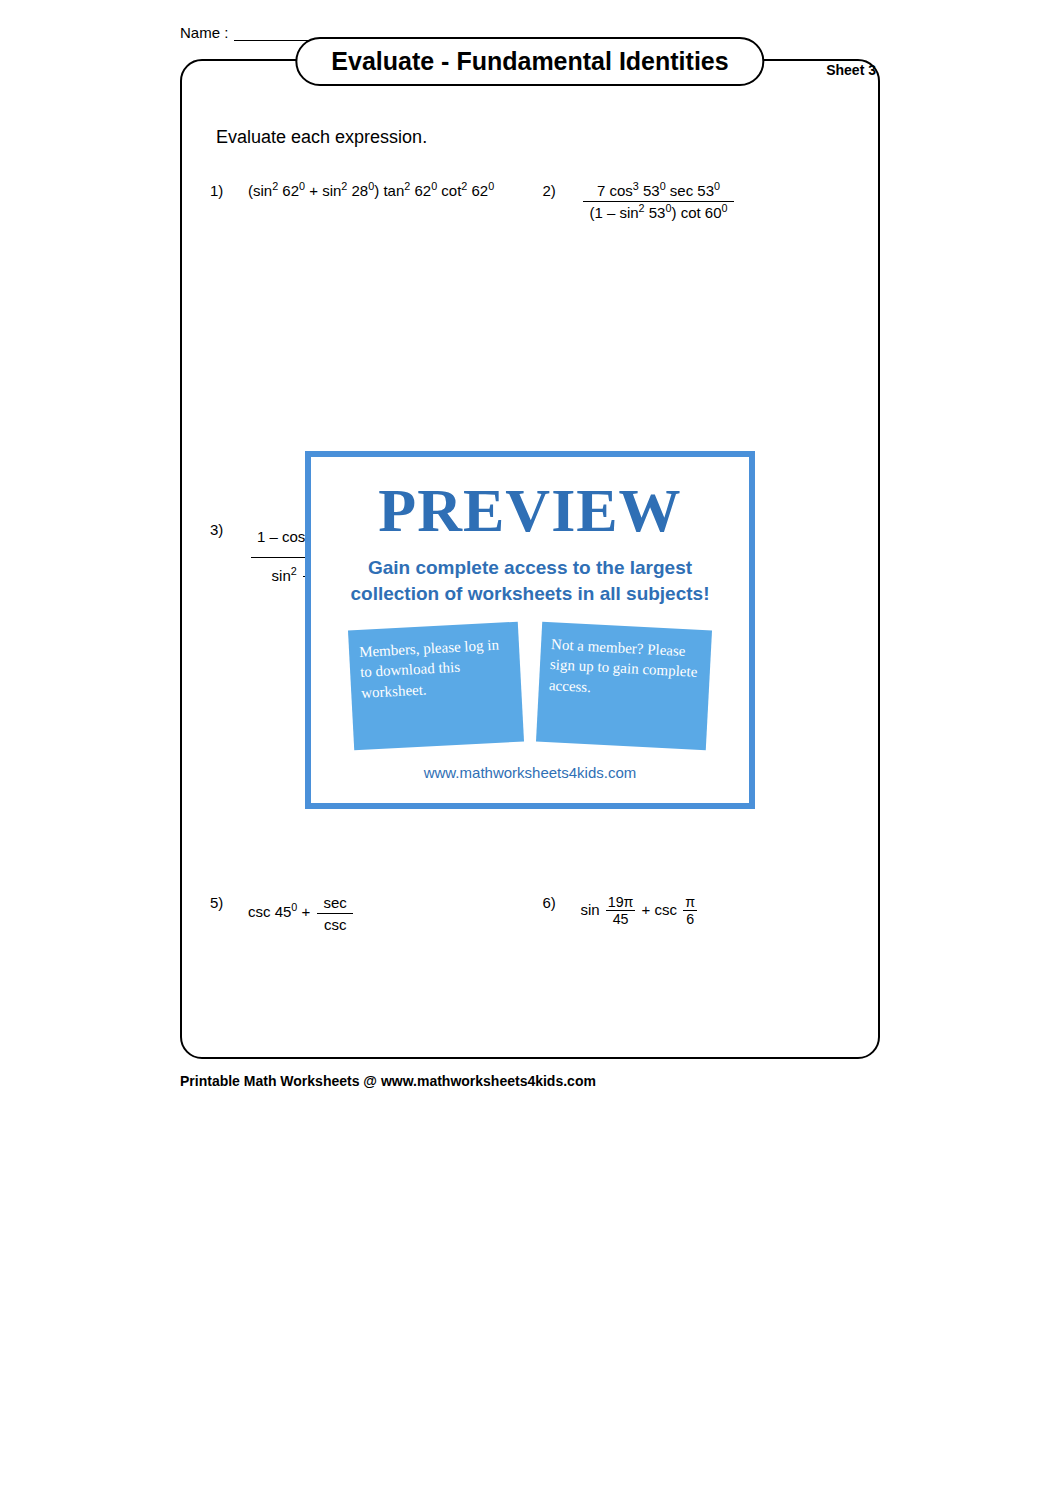Name :
Sheet 3
Evaluate - Fundamental Identities
Evaluate each expression.
| 1) | (sin 2 62 0 + sin 2 28 0 ) tan 2 62 0 cot 2 62 0 | 2) | 7 cos 3 53 0 sec 53 0 (1 – sin 2 53 0 ) cot 60 0 |
| 3) | 1 – cos 2 3π 20 sin 2 3π 20 - | 4) | ot 11 0 sec 11 0 sin 11 0 |
| 5) | csc 45 0 + sec csc | 6) | sin 19π 45 + csc π 6 |
PREVIEW
Gain complete access to the largest
collection of worksheets in all subjects!
Members, please log in to download this worksheet.
Not a member? Please sign up to gain complete access.
www.mathworksheets4kids.com
Printable Math Worksheets @ www.mathworksheets4kids.com